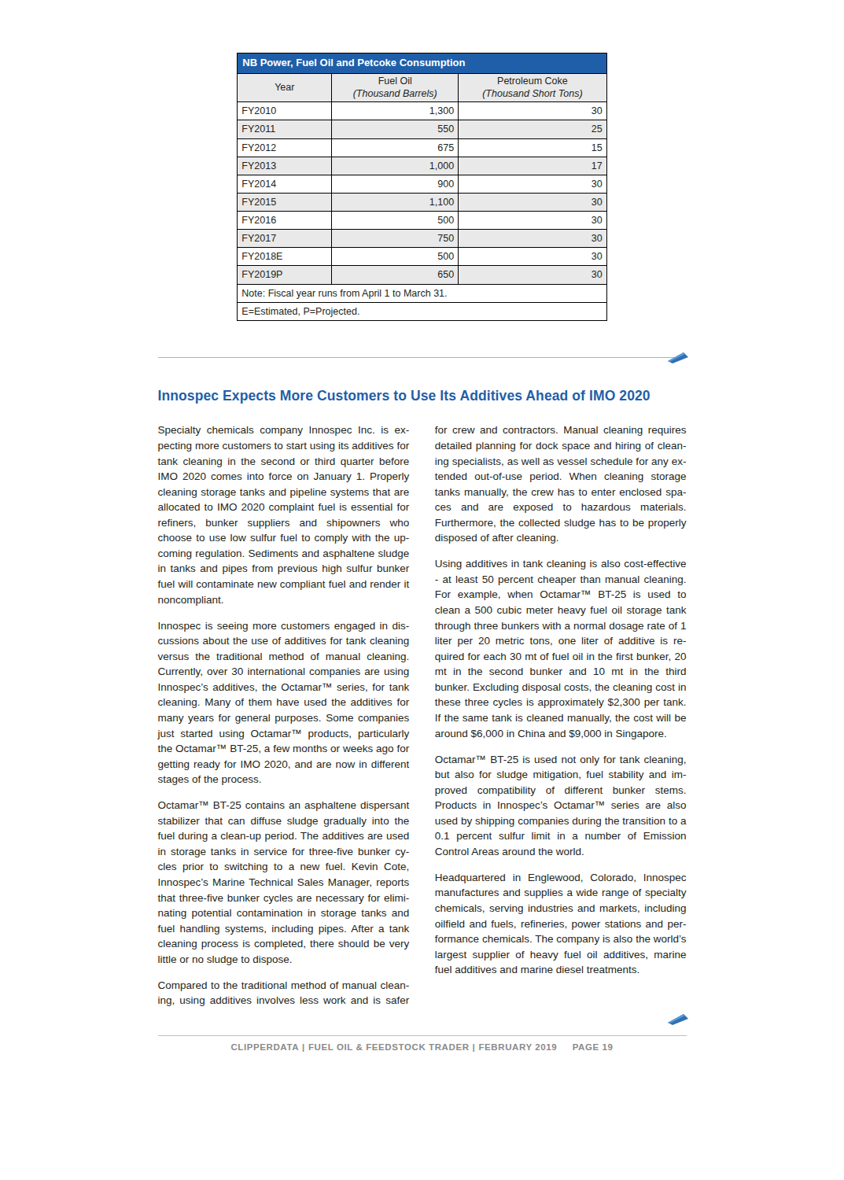| NB Power, Fuel Oil and Petcoke Consumption |
| --- |
| Year | Fuel Oil (Thousand Barrels) | Petroleum Coke (Thousand Short Tons) |
| FY2010 | 1,300 | 30 |
| FY2011 | 550 | 25 |
| FY2012 | 675 | 15 |
| FY2013 | 1,000 | 17 |
| FY2014 | 900 | 30 |
| FY2015 | 1,100 | 30 |
| FY2016 | 500 | 30 |
| FY2017 | 750 | 30 |
| FY2018E | 500 | 30 |
| FY2019P | 650 | 30 |
| Note: Fiscal year runs from April 1 to March 31. |
| E=Estimated, P=Projected. |
Innospec Expects More Customers to Use Its Additives Ahead of IMO 2020
Specialty chemicals company Innospec Inc. is expecting more customers to start using its additives for tank cleaning in the second or third quarter before IMO 2020 comes into force on January 1. Properly cleaning storage tanks and pipeline systems that are allocated to IMO 2020 complaint fuel is essential for refiners, bunker suppliers and shipowners who choose to use low sulfur fuel to comply with the upcoming regulation. Sediments and asphaltene sludge in tanks and pipes from previous high sulfur bunker fuel will contaminate new compliant fuel and render it noncompliant.
Innospec is seeing more customers engaged in discussions about the use of additives for tank cleaning versus the traditional method of manual cleaning. Currently, over 30 international companies are using Innospec’s additives, the Octamar™ series, for tank cleaning. Many of them have used the additives for many years for general purposes. Some companies just started using Octamar™ products, particularly the Octamar™ BT-25, a few months or weeks ago for getting ready for IMO 2020, and are now in different stages of the process.
Octamar™ BT-25 contains an asphaltene dispersant stabilizer that can diffuse sludge gradually into the fuel during a clean-up period. The additives are used in storage tanks in service for three-five bunker cycles prior to switching to a new fuel. Kevin Cote, Innospec’s Marine Technical Sales Manager, reports that three-five bunker cycles are necessary for eliminating potential contamination in storage tanks and fuel handling systems, including pipes. After a tank cleaning process is completed, there should be very little or no sludge to dispose.
Compared to the traditional method of manual cleaning, using additives involves less work and is safer for crew and contractors. Manual cleaning requires detailed planning for dock space and hiring of cleaning specialists, as well as vessel schedule for any extended out-of-use period. When cleaning storage tanks manually, the crew has to enter enclosed spaces and are exposed to hazardous materials. Furthermore, the collected sludge has to be properly disposed of after cleaning.
Using additives in tank cleaning is also cost-effective - at least 50 percent cheaper than manual cleaning. For example, when Octamar™ BT-25 is used to clean a 500 cubic meter heavy fuel oil storage tank through three bunkers with a normal dosage rate of 1 liter per 20 metric tons, one liter of additive is required for each 30 mt of fuel oil in the first bunker, 20 mt in the second bunker and 10 mt in the third bunker. Excluding disposal costs, the cleaning cost in these three cycles is approximately $2,300 per tank. If the same tank is cleaned manually, the cost will be around $6,000 in China and $9,000 in Singapore.
Octamar™ BT-25 is used not only for tank cleaning, but also for sludge mitigation, fuel stability and improved compatibility of different bunker stems. Products in Innospec’s Octamar™ series are also used by shipping companies during the transition to a 0.1 percent sulfur limit in a number of Emission Control Areas around the world.
Headquartered in Englewood, Colorado, Innospec manufactures and supplies a wide range of specialty chemicals, serving industries and markets, including oilfield and fuels, refineries, power stations and performance chemicals. The company is also the world’s largest supplier of heavy fuel oil additives, marine fuel additives and marine diesel treatments.
CLIPPERDATA|FUEL OIL & FEEDSTOCK TRADER|FEBRUARY 2019 PAGE 19